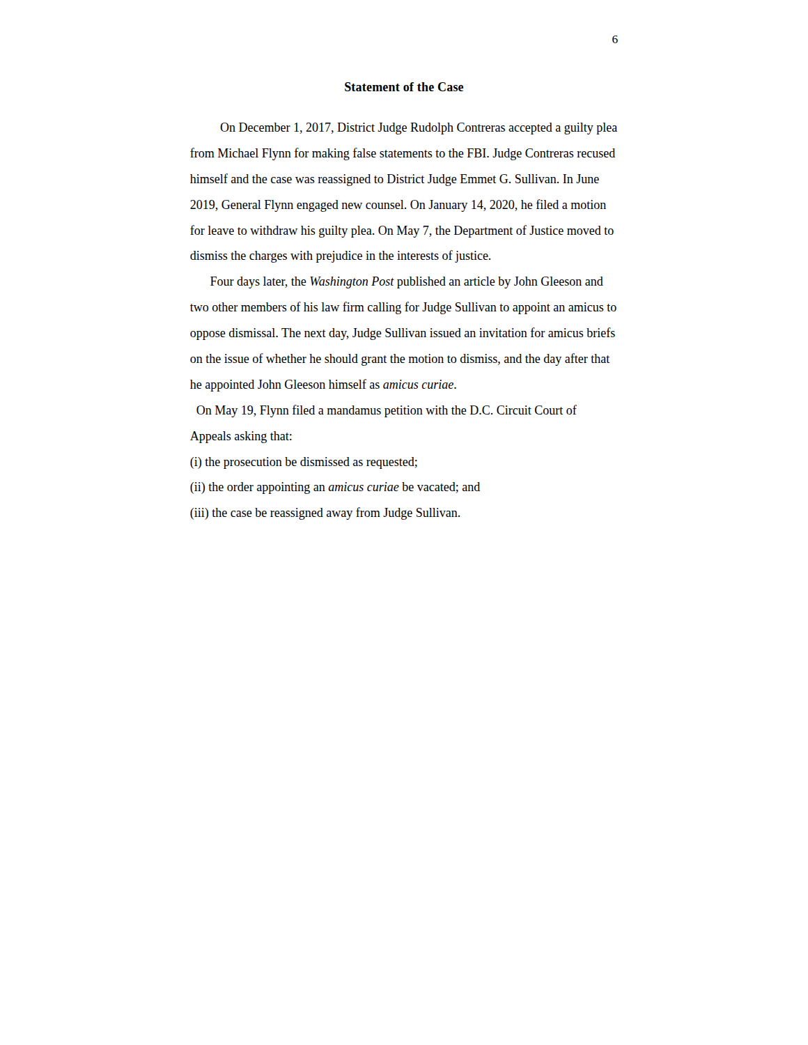6
Statement of the Case
On December 1, 2017, District Judge Rudolph Contreras accepted a guilty plea from Michael Flynn for making false statements to the FBI. Judge Contreras recused himself and the case was reassigned to District Judge Emmet G. Sullivan. In June 2019, General Flynn engaged new counsel. On January 14, 2020, he filed a motion for leave to withdraw his guilty plea. On May 7, the Department of Justice moved to dismiss the charges with prejudice in the interests of justice.
Four days later, the Washington Post published an article by John Gleeson and two other members of his law firm calling for Judge Sullivan to appoint an amicus to oppose dismissal. The next day, Judge Sullivan issued an invitation for amicus briefs on the issue of whether he should grant the motion to dismiss, and the day after that he appointed John Gleeson himself as amicus curiae.
On May 19, Flynn filed a mandamus petition with the D.C. Circuit Court of Appeals asking that:
(i) the prosecution be dismissed as requested;
(ii) the order appointing an amicus curiae be vacated; and
(iii) the case be reassigned away from Judge Sullivan.